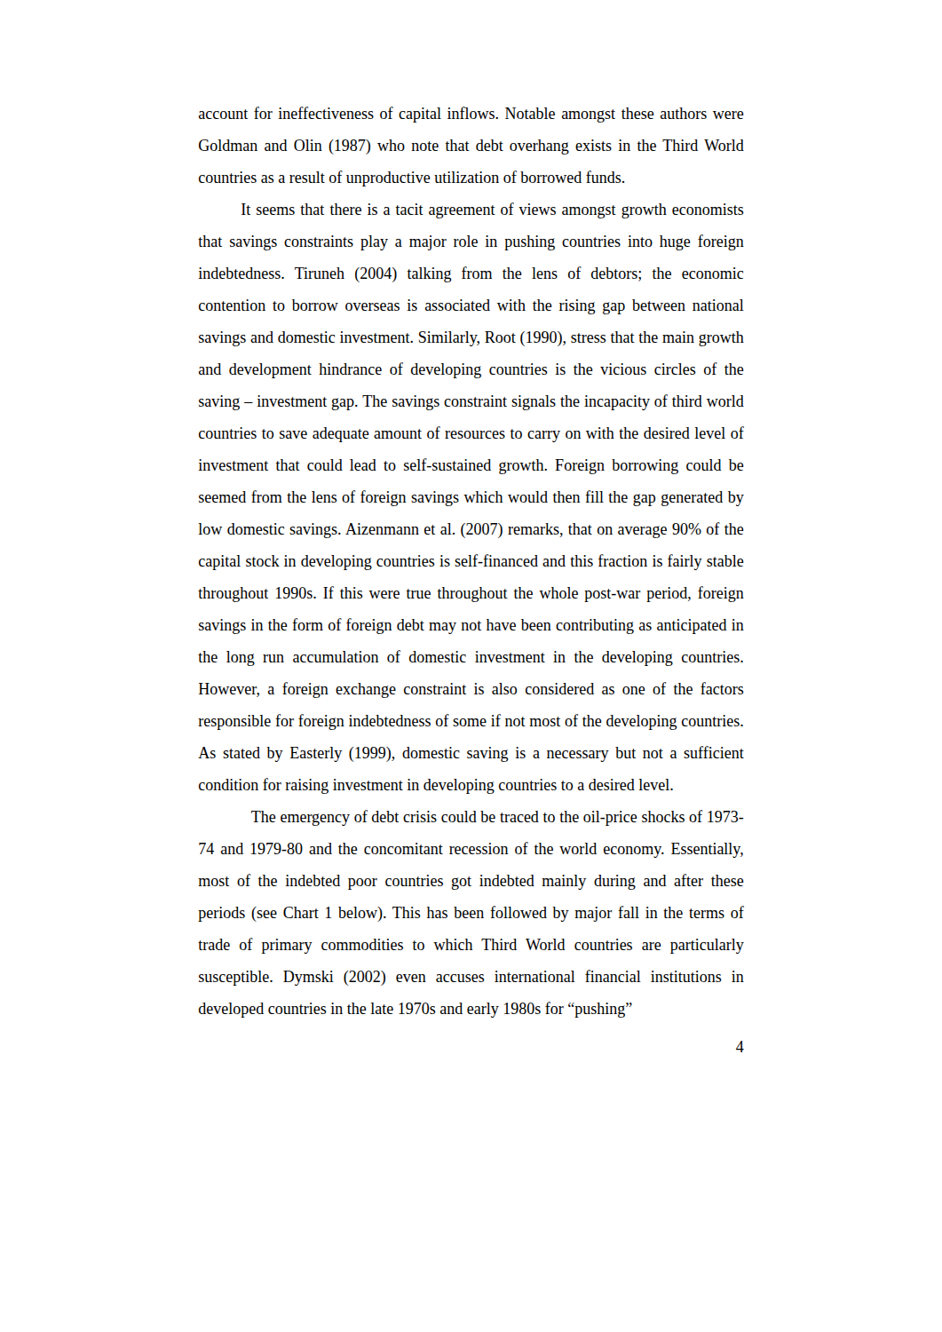account for ineffectiveness of capital inflows. Notable amongst these authors were Goldman and Olin (1987) who note that debt overhang exists in the Third World countries as a result of unproductive utilization of borrowed funds.
It seems that there is a tacit agreement of views amongst growth economists that savings constraints play a major role in pushing countries into huge foreign indebtedness. Tiruneh (2004) talking from the lens of debtors; the economic contention to borrow overseas is associated with the rising gap between national savings and domestic investment. Similarly, Root (1990), stress that the main growth and development hindrance of developing countries is the vicious circles of the saving – investment gap. The savings constraint signals the incapacity of third world countries to save adequate amount of resources to carry on with the desired level of investment that could lead to self-sustained growth. Foreign borrowing could be seemed from the lens of foreign savings which would then fill the gap generated by low domestic savings. Aizenmann et al. (2007) remarks, that on average 90% of the capital stock in developing countries is self-financed and this fraction is fairly stable throughout 1990s. If this were true throughout the whole post-war period, foreign savings in the form of foreign debt may not have been contributing as anticipated in the long run accumulation of domestic investment in the developing countries. However, a foreign exchange constraint is also considered as one of the factors responsible for foreign indebtedness of some if not most of the developing countries. As stated by Easterly (1999), domestic saving is a necessary but not a sufficient condition for raising investment in developing countries to a desired level.
The emergency of debt crisis could be traced to the oil-price shocks of 1973-74 and 1979-80 and the concomitant recession of the world economy. Essentially, most of the indebted poor countries got indebted mainly during and after these periods (see Chart 1 below). This has been followed by major fall in the terms of trade of primary commodities to which Third World countries are particularly susceptible. Dymski (2002) even accuses international financial institutions in developed countries in the late 1970s and early 1980s for “pushing”
4